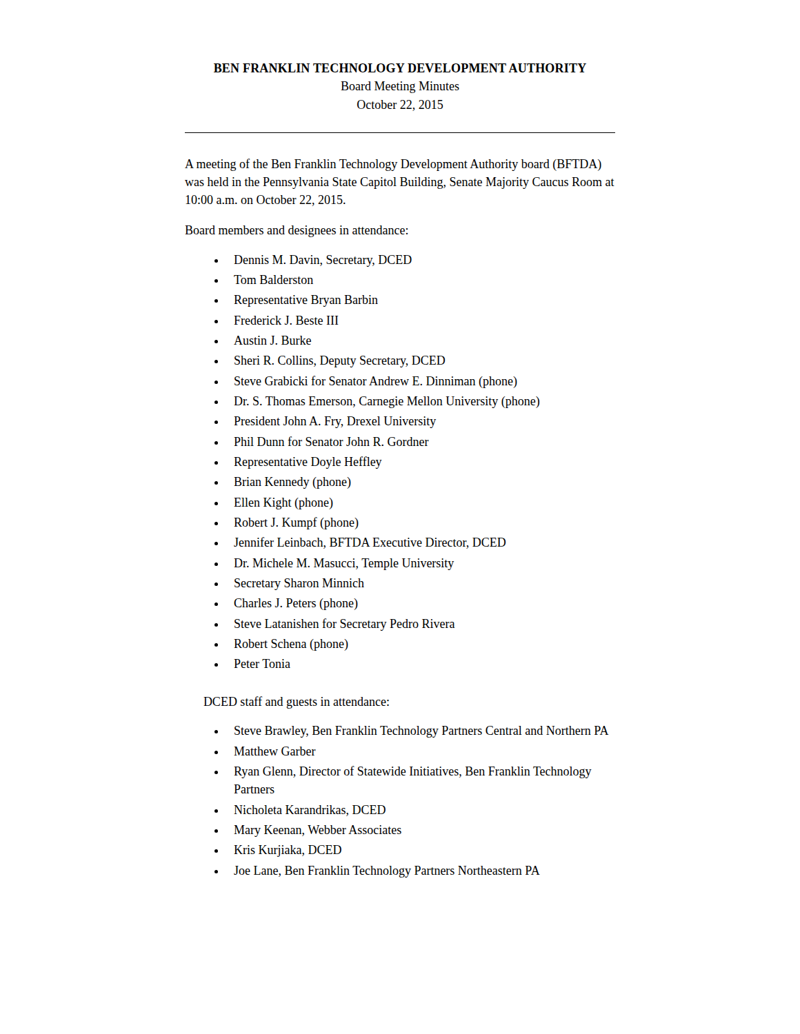BEN FRANKLIN TECHNOLOGY DEVELOPMENT AUTHORITY
Board Meeting Minutes
October 22, 2015
A meeting of the Ben Franklin Technology Development Authority board (BFTDA) was held in the Pennsylvania State Capitol Building, Senate Majority Caucus Room at 10:00 a.m. on October 22, 2015.
Board members and designees in attendance:
Dennis M. Davin, Secretary, DCED
Tom Balderston
Representative Bryan Barbin
Frederick J. Beste III
Austin J. Burke
Sheri R. Collins, Deputy Secretary, DCED
Steve Grabicki for Senator Andrew E. Dinniman (phone)
Dr. S. Thomas Emerson, Carnegie Mellon University (phone)
President John A. Fry, Drexel University
Phil Dunn for Senator John R. Gordner
Representative Doyle Heffley
Brian Kennedy (phone)
Ellen Kight (phone)
Robert J. Kumpf (phone)
Jennifer Leinbach, BFTDA Executive Director, DCED
Dr. Michele M. Masucci, Temple University
Secretary Sharon Minnich
Charles J. Peters (phone)
Steve Latanishen for Secretary Pedro Rivera
Robert Schena (phone)
Peter Tonia
DCED staff and guests in attendance:
Steve Brawley, Ben Franklin Technology Partners Central and Northern PA
Matthew Garber
Ryan Glenn, Director of Statewide Initiatives, Ben Franklin Technology Partners
Nicholeta Karandrikas, DCED
Mary Keenan, Webber Associates
Kris Kurjiaka, DCED
Joe Lane, Ben Franklin Technology Partners Northeastern PA